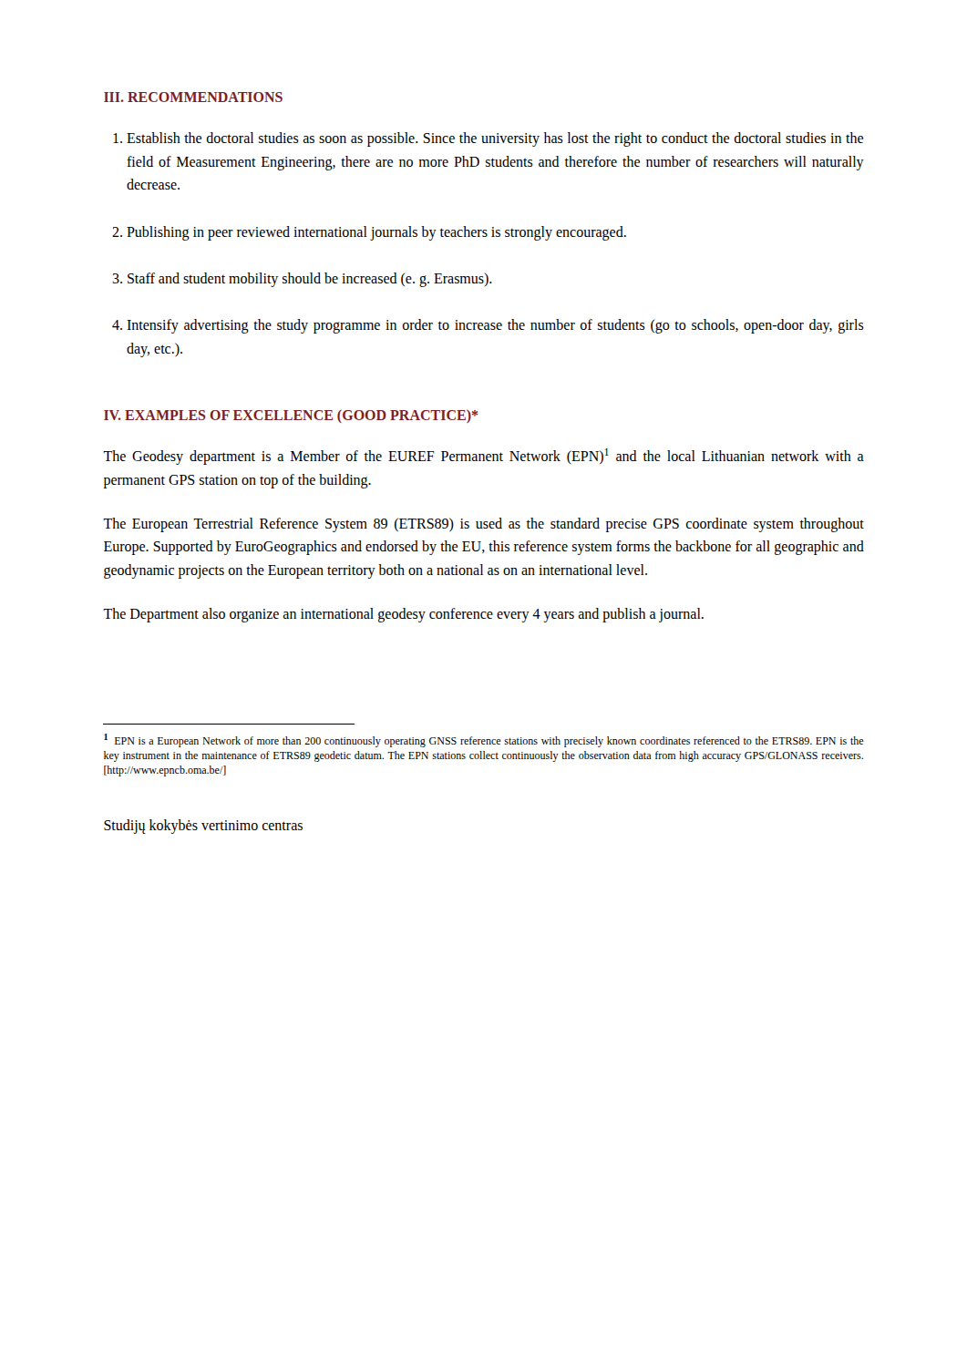III. RECOMMENDATIONS
Establish the doctoral studies as soon as possible. Since the university has lost the right to conduct the doctoral studies in the field of Measurement Engineering, there are no more PhD students and therefore the number of researchers will naturally decrease.
Publishing in peer reviewed international journals by teachers is strongly encouraged.
Staff and student mobility should be increased (e. g. Erasmus).
Intensify advertising the study programme in order to increase the number of students (go to schools, open-door day, girls day, etc.).
IV. EXAMPLES OF EXCELLENCE (GOOD PRACTICE)*
The Geodesy department is a Member of the EUREF Permanent Network (EPN)1 and the local Lithuanian network with a permanent GPS station on top of the building.
The European Terrestrial Reference System 89 (ETRS89) is used as the standard precise GPS coordinate system throughout Europe. Supported by EuroGeographics and endorsed by the EU, this reference system forms the backbone for all geographic and geodynamic projects on the European territory both on a national as on an international level.
The Department also organize an international geodesy conference every 4 years and publish a journal.
1 EPN is a European Network of more than 200 continuously operating GNSS reference stations with precisely known coordinates referenced to the ETRS89. EPN is the key instrument in the maintenance of ETRS89 geodetic datum. The EPN stations collect continuously the observation data from high accuracy GPS/GLONASS receivers. [http://www.epncb.oma.be/]
Studijų kokybės vertinimo centras